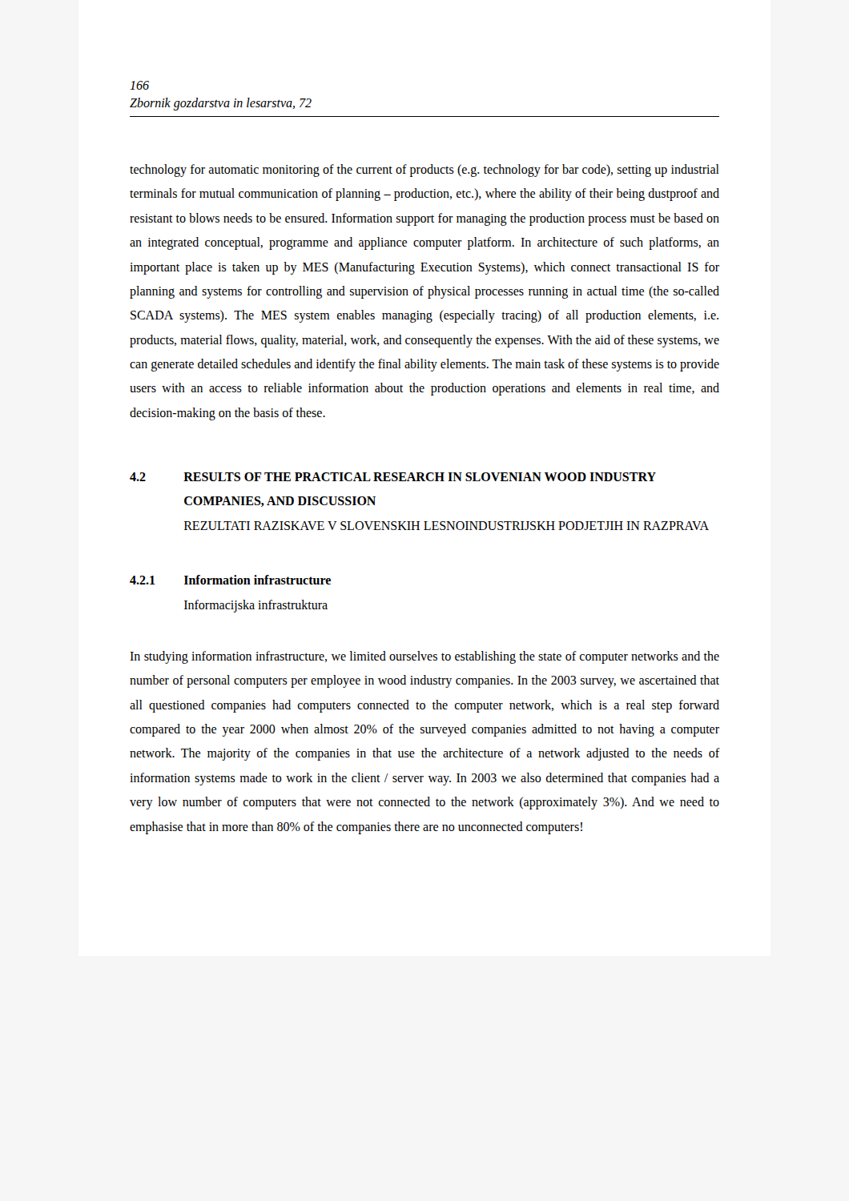166
Zbornik gozdarstva in lesarstva, 72
technology for automatic monitoring of the current of products (e.g. technology for bar code), setting up industrial terminals for mutual communication of planning – production, etc.), where the ability of their being dustproof and resistant to blows needs to be ensured. Information support for managing the production process must be based on an integrated conceptual, programme and appliance computer platform. In architecture of such platforms, an important place is taken up by MES (Manufacturing Execution Systems), which connect transactional IS for planning and systems for controlling and supervision of physical processes running in actual time (the so-called SCADA systems). The MES system enables managing (especially tracing) of all production elements, i.e. products, material flows, quality, material, work, and consequently the expenses. With the aid of these systems, we can generate detailed schedules and identify the final ability elements. The main task of these systems is to provide users with an access to reliable information about the production operations and elements in real time, and decision-making on the basis of these.
4.2 Results of the practical research in Slovenian wood industry companies, and discussion Rezultati raziskave v slovenskih lesnoindustrijskh podjetjih in razprava
4.2.1 Information infrastructure Informacijska infrastruktura
In studying information infrastructure, we limited ourselves to establishing the state of computer networks and the number of personal computers per employee in wood industry companies. In the 2003 survey, we ascertained that all questioned companies had computers connected to the computer network, which is a real step forward compared to the year 2000 when almost 20% of the surveyed companies admitted to not having a computer network. The majority of the companies in that use the architecture of a network adjusted to the needs of information systems made to work in the client / server way. In 2003 we also determined that companies had a very low number of computers that were not connected to the network (approximately 3%). And we need to emphasise that in more than 80% of the companies there are no unconnected computers!